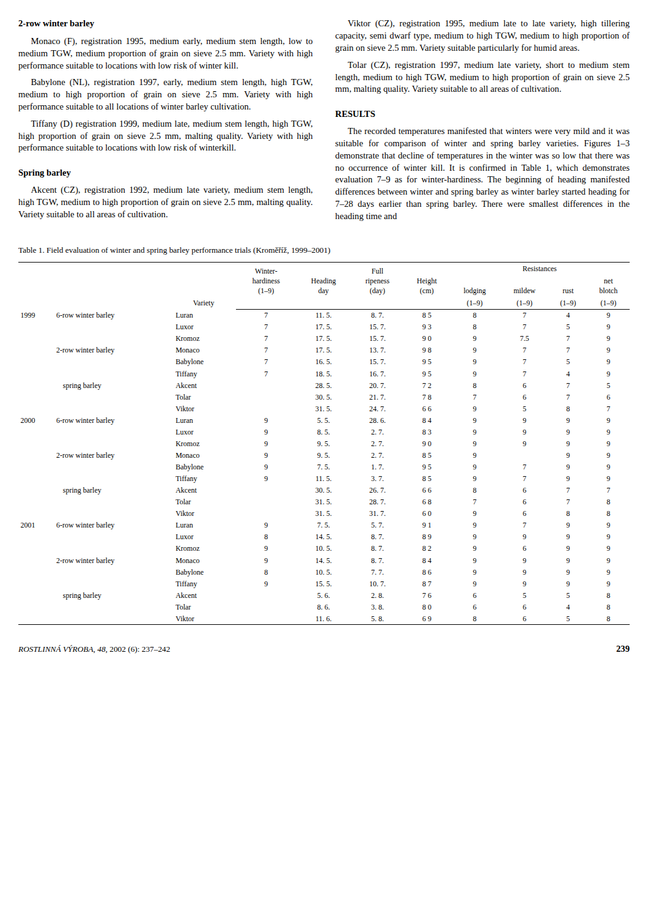2-row winter barley
Monaco (F), registration 1995, medium early, medium stem length, low to medium TGW, medium proportion of grain on sieve 2.5 mm. Variety with high performance suitable to locations with low risk of winter kill.
Babylone (NL), registration 1997, early, medium stem length, high TGW, medium to high proportion of grain on sieve 2.5 mm. Variety with high performance suitable to all locations of winter barley cultivation.
Tiffany (D) registration 1999, medium late, medium stem length, high TGW, high proportion of grain on sieve 2.5 mm, malting quality. Variety with high performance suitable to locations with low risk of winterkill.
Spring barley
Akcent (CZ), registration 1992, medium late variety, medium stem length, high TGW, medium to high proportion of grain on sieve 2.5 mm, malting quality. Variety suitable to all areas of cultivation.
Viktor (CZ), registration 1995, medium late to late variety, high tillering capacity, semi dwarf type, medium to high TGW, medium to high proportion of grain on sieve 2.5 mm. Variety suitable particularly for humid areas.
Tolar (CZ), registration 1997, medium late variety, short to medium stem length, medium to high TGW, medium to high proportion of grain on sieve 2.5 mm, malting quality. Variety suitable to all areas of cultivation.
RESULTS
The recorded temperatures manifested that winters were very mild and it was suitable for comparison of winter and spring barley varieties. Figures 1–3 demonstrate that decline of temperatures in the winter was so low that there was no occurrence of winter kill. It is confirmed in Table 1, which demonstrates evaluation 7–9 as for winter-hardiness. The beginning of heading manifested differences between winter and spring barley as winter barley started heading for 7–28 days earlier than spring barley. There were smallest differences in the heading time and
Table 1. Field evaluation of winter and spring barley performance trials (Kroměříž, 1999–2001)
| | | Variety | Winter- hardiness (1–9) | Heading day | Full ripeness (day) | Height (cm) | Resistances |
| --- | --- | --- | --- | --- | --- | --- | --- |
| lodging | mildew | rust | net blotch |
| | | | | (1–9) | (1–9) | (1–9) | (1–9) |
| 1999 | 6-row winter barley | Luran | 7 | 11. 5. | 8. 7. | 8 5 | 8 | 7 | 4 | 9 |
| | | Luxor | 7 | 17. 5. | 15. 7. | 9 3 | 8 | 7 | 5 | 9 |
| | | Kromoz | 7 | 17. 5. | 15. 7. | 9 0 | 9 | 7.5 | 7 | 9 |
| | 2-row winter barley | Monaco | 7 | 17. 5. | 13. 7. | 9 8 | 9 | 7 | 7 | 9 |
| | | Babylone | 7 | 16. 5. | 15. 7. | 9 5 | 9 | 7 | 5 | 9 |
| | | Tiffany | 7 | 18. 5. | 16. 7. | 9 5 | 9 | 7 | 4 | 9 |
| | spring barley | Akcent | | 28. 5. | 20. 7. | 7 2 | 8 | 6 | 7 | 5 |
| | | Tolar | | 30. 5. | 21. 7. | 7 8 | 7 | 6 | 7 | 6 |
| | | Viktor | | 31. 5. | 24. 7. | 6 6 | 9 | 5 | 8 | 7 |
| 2000 | 6-row winter barley | Luran | 9 | 5. 5. | 28. 6. | 8 4 | 9 | 9 | 9 | 9 |
| | | Luxor | 9 | 8. 5. | 2. 7. | 8 3 | 9 | 9 | 9 | 9 |
| | | Kromoz | 9 | 9. 5. | 2. 7. | 9 0 | 9 | 9 | 9 | 9 |
| | 2-row winter barley | Monaco | 9 | 9. 5. | 2. 7. | 8 5 | 9 | | 9 | 9 |
| | | Babylone | 9 | 7. 5. | 1. 7. | 9 5 | 9 | 7 | 9 | 9 |
| | | Tiffany | 9 | 11. 5. | 3. 7. | 8 5 | 9 | 7 | 9 | 9 |
| | spring barley | Akcent | | 30. 5. | 26. 7. | 6 6 | 8 | 6 | 7 | 7 |
| | | Tolar | | 31. 5. | 28. 7. | 6 8 | 7 | 6 | 7 | 8 |
| | | Viktor | | 31. 5. | 31. 7. | 6 0 | 9 | 6 | 8 | 8 |
| 2001 | 6-row winter barley | Luran | 9 | 7. 5. | 5. 7. | 9 1 | 9 | 7 | 9 | 9 |
| | | Luxor | 8 | 14. 5. | 8. 7. | 8 9 | 9 | 9 | 9 | 9 |
| | | Kromoz | 9 | 10. 5. | 8. 7. | 8 2 | 9 | 6 | 9 | 9 |
| | 2-row winter barley | Monaco | 9 | 14. 5. | 8. 7. | 8 4 | 9 | 9 | 9 | 9 |
| | | Babylone | 8 | 10. 5. | 7. 7. | 8 6 | 9 | 9 | 9 | 9 |
| | | Tiffany | 9 | 15. 5. | 10. 7. | 8 7 | 9 | 9 | 9 | 9 |
| | spring barley | Akcent | | 5. 6. | 2. 8. | 7 6 | 6 | 5 | 5 | 8 |
| | | Tolar | | 8. 6. | 3. 8. | 8 0 | 6 | 6 | 4 | 8 |
| | | Viktor | | 11. 6. | 5. 8. | 6 9 | 8 | 6 | 5 | 8 |
ROSTLINNÁ VÝROBA, 48, 2002 (6): 237–242
239